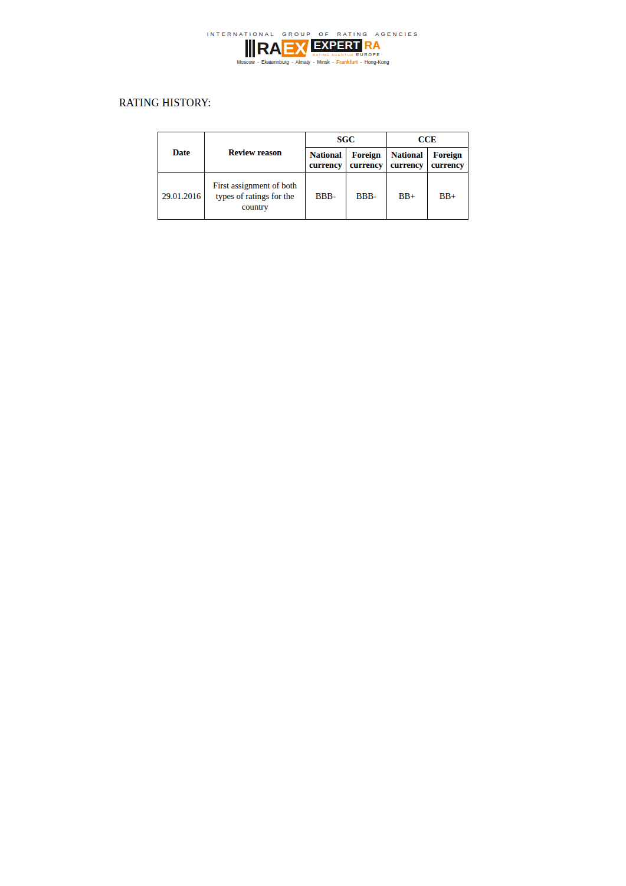INTERNATIONAL GROUP OF RATING AGENCIES
RA EX
EXPERT RA
Rating Agentur Europe
Moscow - Ekaterinburg - Almaty - Minsk - Frankfurt - Hong-Kong
RATING HISTORY:
| Date | Review reason | SGC | CCE |
| --- | --- | --- | --- |
| National currency | Foreign currency | National currency | Foreign currency |
| 29.01.2016 | First assignment of both types of ratings for the country | BBB- | BBB- | BB+ | BB+ |